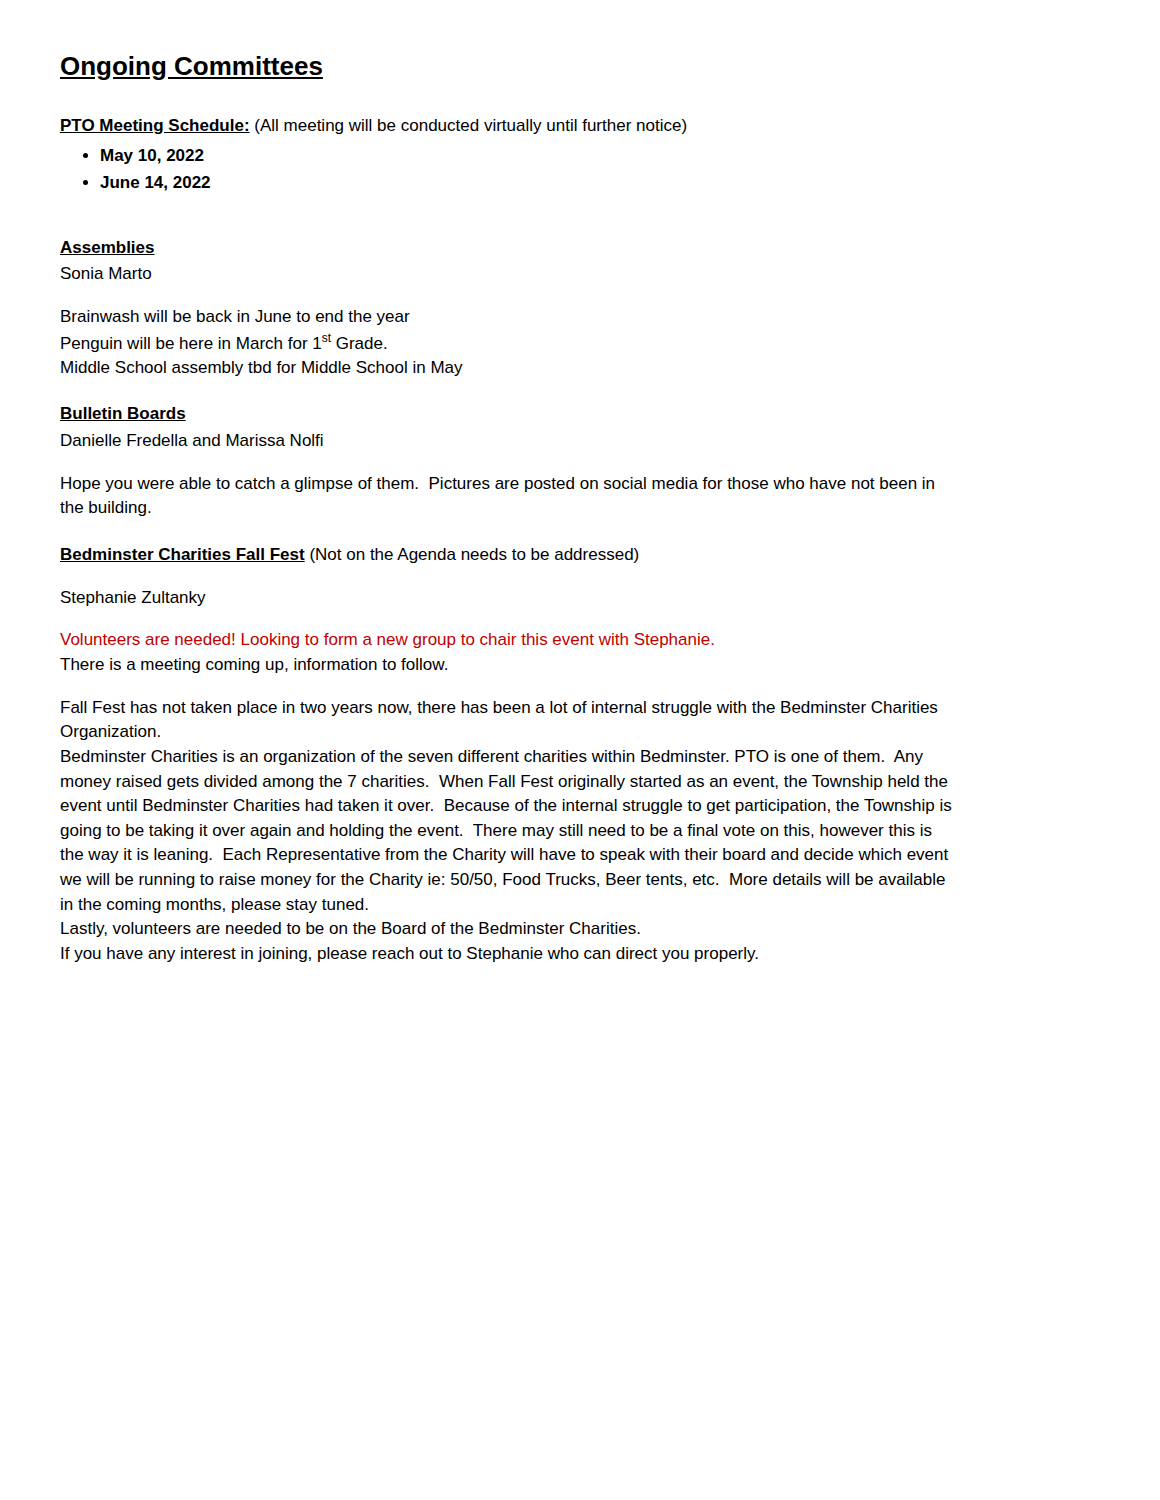Ongoing Committees
PTO Meeting Schedule:
(All meeting will be conducted virtually until further notice)
May 10, 2022
June 14, 2022
Assemblies
Sonia Marto
Brainwash will be back in June to end the year
Penguin will be here in March for 1st Grade.
Middle School assembly tbd for Middle School in May
Bulletin Boards
Danielle Fredella and Marissa Nolfi
Hope you were able to catch a glimpse of them. Pictures are posted on social media for those who have not been in the building.
Bedminster Charities Fall Fest
(Not on the Agenda needs to be addressed)
Stephanie Zultanky
Volunteers are needed! Looking to form a new group to chair this event with Stephanie.
There is a meeting coming up, information to follow.
Fall Fest has not taken place in two years now, there has been a lot of internal struggle with the Bedminster Charities Organization.
Bedminster Charities is an organization of the seven different charities within Bedminster. PTO is one of them. Any money raised gets divided among the 7 charities. When Fall Fest originally started as an event, the Township held the event until Bedminster Charities had taken it over. Because of the internal struggle to get participation, the Township is going to be taking it over again and holding the event. There may still need to be a final vote on this, however this is the way it is leaning. Each Representative from the Charity will have to speak with their board and decide which event we will be running to raise money for the Charity ie: 50/50, Food Trucks, Beer tents, etc. More details will be available in the coming months, please stay tuned.
Lastly, volunteers are needed to be on the Board of the Bedminster Charities.
If you have any interest in joining, please reach out to Stephanie who can direct you properly.